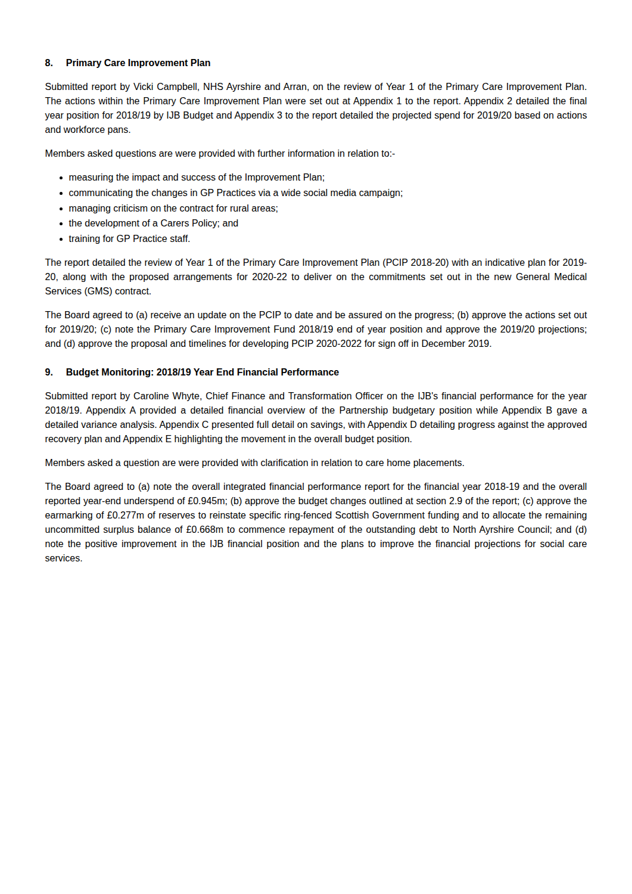8. Primary Care Improvement Plan
Submitted report by Vicki Campbell, NHS Ayrshire and Arran, on the review of Year 1 of the Primary Care Improvement Plan. The actions within the Primary Care Improvement Plan were set out at Appendix 1 to the report. Appendix 2 detailed the final year position for 2018/19 by IJB Budget and Appendix 3 to the report detailed the projected spend for 2019/20 based on actions and workforce pans.
Members asked questions are were provided with further information in relation to:-
measuring the impact and success of the Improvement Plan;
communicating the changes in GP Practices via a wide social media campaign;
managing criticism on the contract for rural areas;
the development of a Carers Policy; and
training for GP Practice staff.
The report detailed the review of Year 1 of the Primary Care Improvement Plan (PCIP 2018-20) with an indicative plan for 2019-20, along with the proposed arrangements for 2020-22 to deliver on the commitments set out in the new General Medical Services (GMS) contract.
The Board agreed to (a) receive an update on the PCIP to date and be assured on the progress; (b) approve the actions set out for 2019/20; (c) note the Primary Care Improvement Fund 2018/19 end of year position and approve the 2019/20 projections; and (d) approve the proposal and timelines for developing PCIP 2020-2022 for sign off in December 2019.
9. Budget Monitoring: 2018/19 Year End Financial Performance
Submitted report by Caroline Whyte, Chief Finance and Transformation Officer on the IJB's financial performance for the year 2018/19. Appendix A provided a detailed financial overview of the Partnership budgetary position while Appendix B gave a detailed variance analysis. Appendix C presented full detail on savings, with Appendix D detailing progress against the approved recovery plan and Appendix E highlighting the movement in the overall budget position.
Members asked a question are were provided with clarification in relation to care home placements.
The Board agreed to (a) note the overall integrated financial performance report for the financial year 2018-19 and the overall reported year-end underspend of £0.945m; (b) approve the budget changes outlined at section 2.9 of the report; (c) approve the earmarking of £0.277m of reserves to reinstate specific ring-fenced Scottish Government funding and to allocate the remaining uncommitted surplus balance of £0.668m to commence repayment of the outstanding debt to North Ayrshire Council; and (d) note the positive improvement in the IJB financial position and the plans to improve the financial projections for social care services.